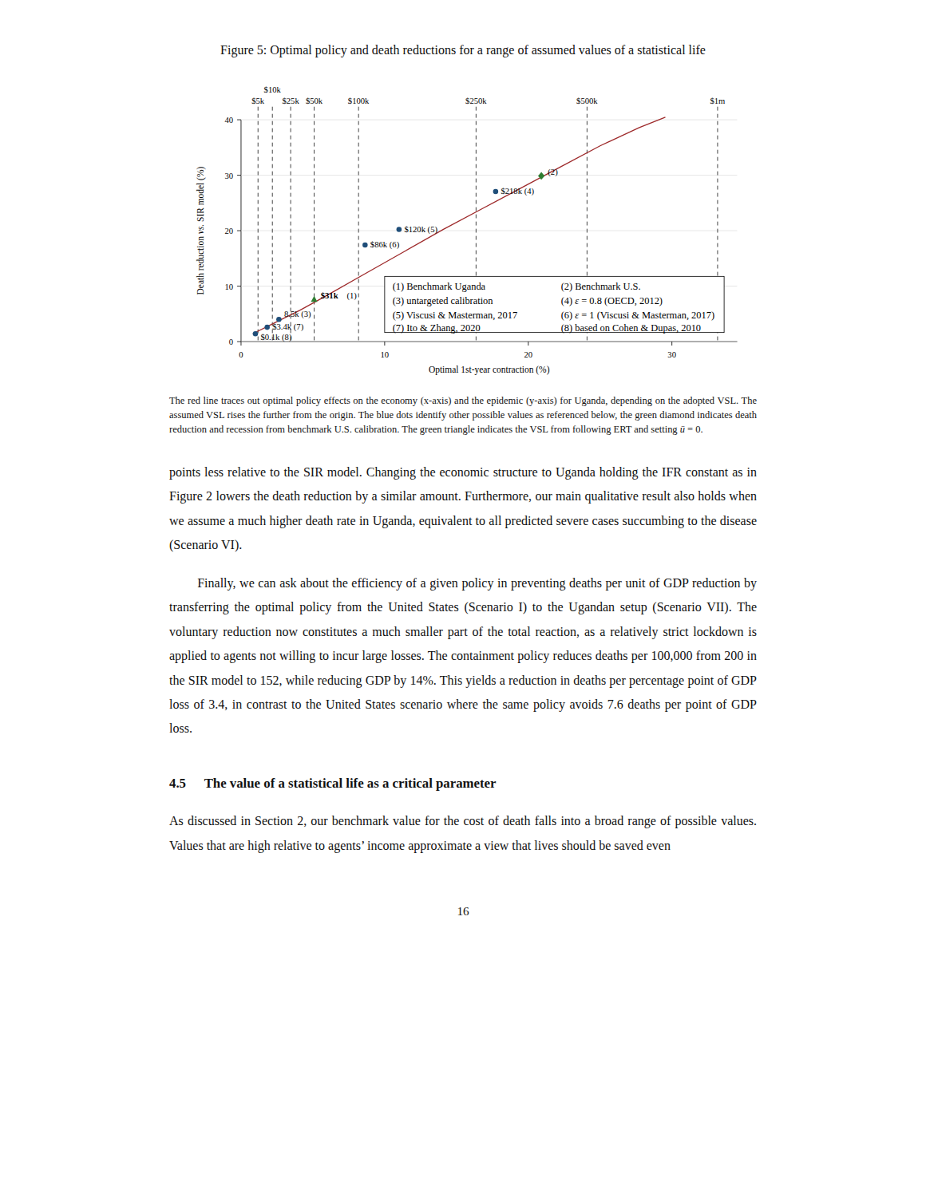Figure 5: Optimal policy and death reductions for a range of assumed values of a statistical life
0 10 20 30 40 Death reduction vs. SIR model (%) 0 10 20 30 Optimal 1st-year contraction (%) $10k $5k $25k $50k $100k $250k $500k $1m (2) $218k (4) $120k (5) $86k (6) $31k (1) 8.5k (3) $3.4k (7) $0.1k (8) (1) Benchmark Uganda (2) Benchmark U.S. (3) untargeted calibration (4) ε = 0.8 (OECD, 2012) (5) Viscusi & Masterman, 2017 (6) ε = 1 (Viscusi & Masterman, 2017) (7) Ito & Zhang, 2020 (8) based on Cohen & Dupas, 2010
The red line traces out optimal policy effects on the economy (x-axis) and the epidemic (y-axis) for Uganda, depending on the adopted VSL. The assumed VSL rises the further from the origin. The blue dots identify other possible values as referenced below, the green diamond indicates death reduction and recession from benchmark U.S. calibration. The green triangle indicates the VSL from following ERT and setting ū = 0.
points less relative to the SIR model. Changing the economic structure to Uganda holding the IFR constant as in Figure 2 lowers the death reduction by a similar amount. Furthermore, our main qualitative result also holds when we assume a much higher death rate in Uganda, equivalent to all predicted severe cases succumbing to the disease (Scenario VI).
Finally, we can ask about the efficiency of a given policy in preventing deaths per unit of GDP reduction by transferring the optimal policy from the United States (Scenario I) to the Ugandan setup (Scenario VII). The voluntary reduction now constitutes a much smaller part of the total reaction, as a relatively strict lockdown is applied to agents not willing to incur large losses. The containment policy reduces deaths per 100,000 from 200 in the SIR model to 152, while reducing GDP by 14%. This yields a reduction in deaths per percentage point of GDP loss of 3.4, in contrast to the United States scenario where the same policy avoids 7.6 deaths per point of GDP loss.
4.5 The value of a statistical life as a critical parameter
As discussed in Section 2, our benchmark value for the cost of death falls into a broad range of possible values. Values that are high relative to agents’ income approximate a view that lives should be saved even
16